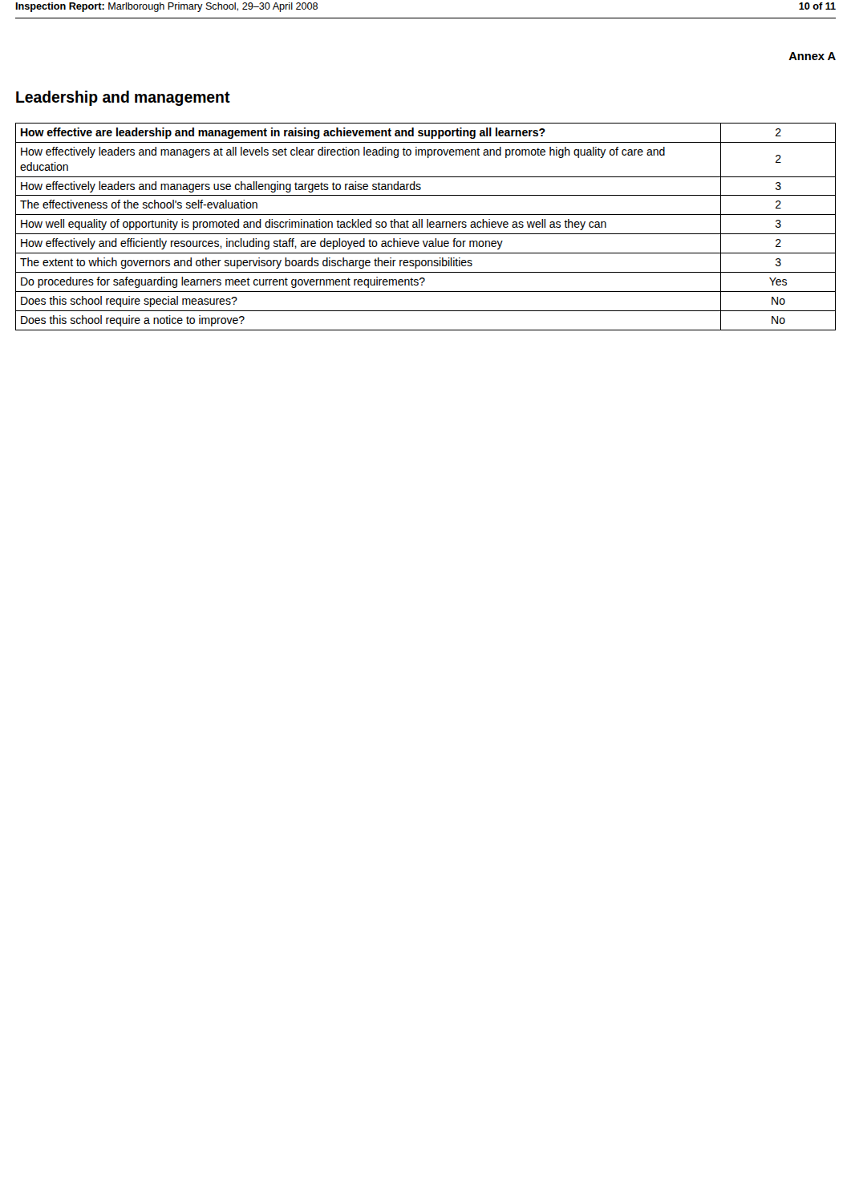Inspection Report: Marlborough Primary School, 29–30 April 2008
10 of 11
Annex A
Leadership and management
| How effective are leadership and management in raising achievement and supporting all learners? | 2 |
| How effectively leaders and managers at all levels set clear direction leading to improvement and promote high quality of care and education | 2 |
| How effectively leaders and managers use challenging targets to raise standards | 3 |
| The effectiveness of the school's self-evaluation | 2 |
| How well equality of opportunity is promoted and discrimination tackled so that all learners achieve as well as they can | 3 |
| How effectively and efficiently resources, including staff, are deployed to achieve value for money | 2 |
| The extent to which governors and other supervisory boards discharge their responsibilities | 3 |
| Do procedures for safeguarding learners meet current government requirements? | Yes |
| Does this school require special measures? | No |
| Does this school require a notice to improve? | No |